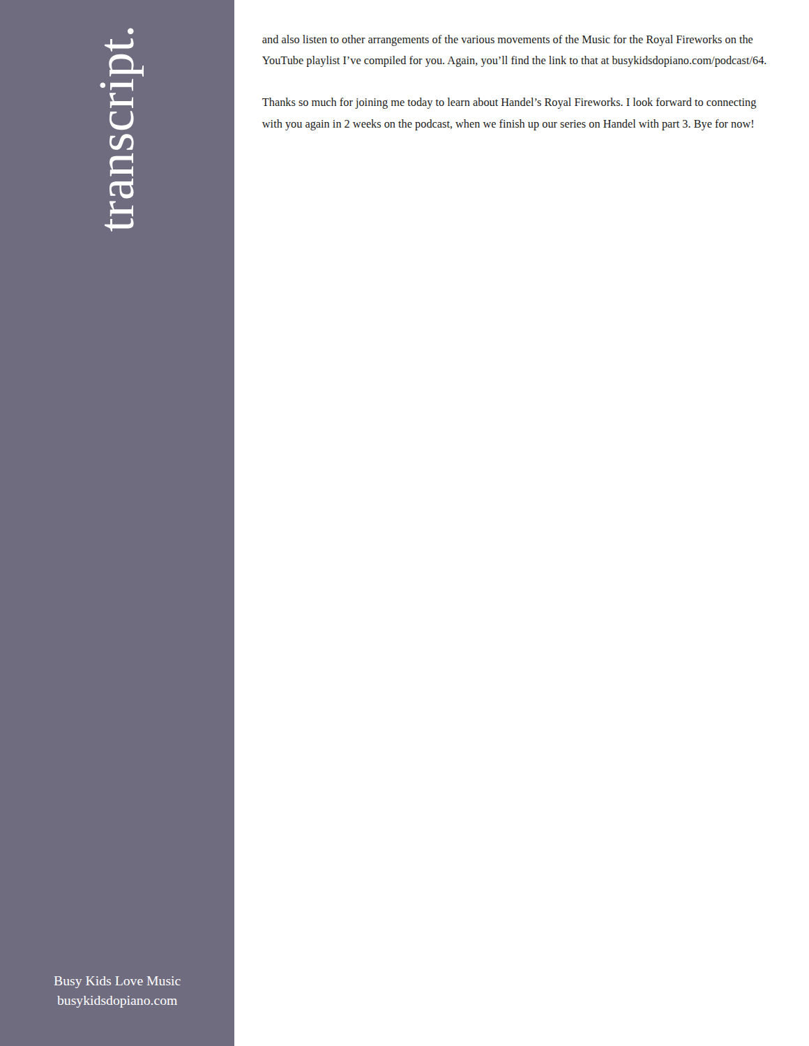transcript.
Busy Kids Love Music
busykidsdopiano.com
and also listen to other arrangements of the various movements of the Music for the Royal Fireworks on the YouTube playlist I’ve compiled for you. Again, you’ll find the link to that at busykidsdopiano.com/podcast/64.
Thanks so much for joining me today to learn about Handel’s Royal Fireworks. I look forward to connecting with you again in 2 weeks on the podcast, when we finish up our series on Handel with part 3. Bye for now!